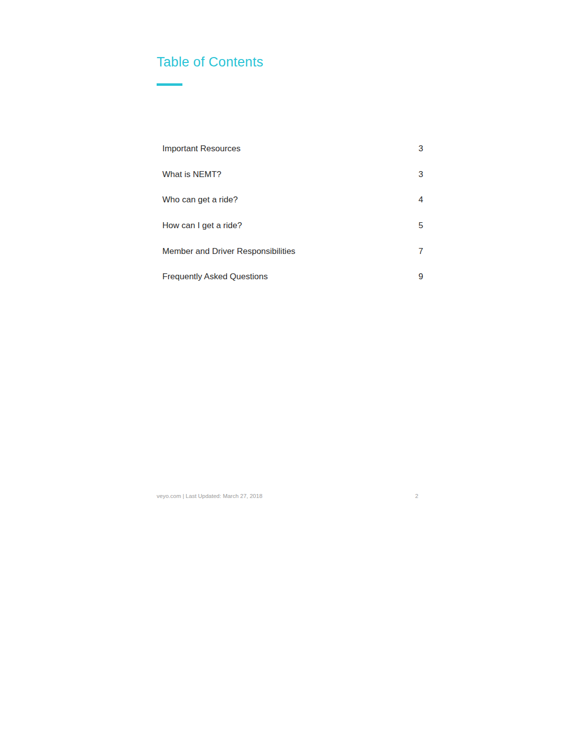Table of Contents
| Important Resources | 3 |
| What is NEMT? | 3 |
| Who can get a ride? | 4 |
| How can I get a ride? | 5 |
| Member and Driver Responsibilities | 7 |
| Frequently Asked Questions | 9 |
veyo.com | Last Updated: March 27, 2018 2